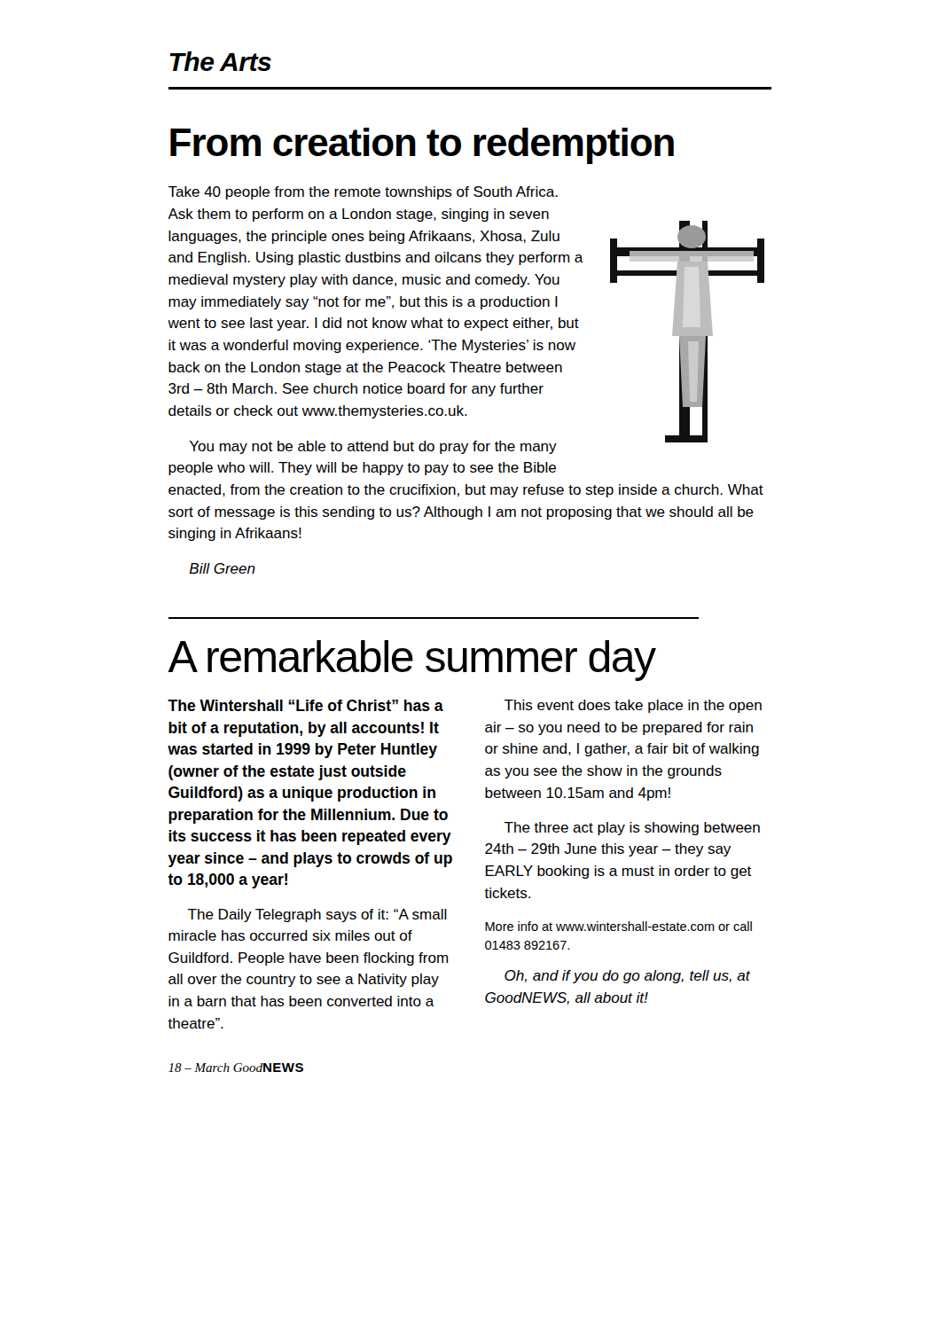The Arts
From creation to redemption
Take 40 people from the remote townships of South Africa. Ask them to perform on a London stage, singing in seven languages, the principle ones being Afrikaans, Xhosa, Zulu and English. Using plastic dustbins and oilcans they perform a medieval mystery play with dance, music and comedy. You may immediately say “not for me”, but this is a production I went to see last year. I did not know what to expect either, but it was a wonderful moving experience. ‘The Mysteries’ is now back on the London stage at the Peacock Theatre between 3rd – 8th March. See church notice board for any further details or check out www.themysteries.co.uk.
You may not be able to attend but do pray for the many people who will. They will be happy to pay to see the Bible enacted, from the creation to the crucifixion, but may refuse to step inside a church. What sort of message is this sending to us? Although I am not proposing that we should all be singing in Afrikaans!
Bill Green
A remarkable summer day
The Wintershall “Life of Christ” has a bit of a reputation, by all accounts! It was started in 1999 by Peter Huntley (owner of the estate just outside Guildford) as a unique production in preparation for the Millennium. Due to its success it has been repeated every year since – and plays to crowds of up to 18,000 a year!
The Daily Telegraph says of it: “A small miracle has occurred six miles out of Guildford. People have been flocking from all over the country to see a Nativity play in a barn that has been converted into a theatre”.
This event does take place in the open air – so you need to be prepared for rain or shine and, I gather, a fair bit of walking as you see the show in the grounds between 10.15am and 4pm!
The three act play is showing between 24th – 29th June this year – they say EARLY booking is a must in order to get tickets.
More info at www.wintershall-estate.com or call 01483 892167.
Oh, and if you do go along, tell us, at GoodNEWS, all about it!
18 – March Good NEWS